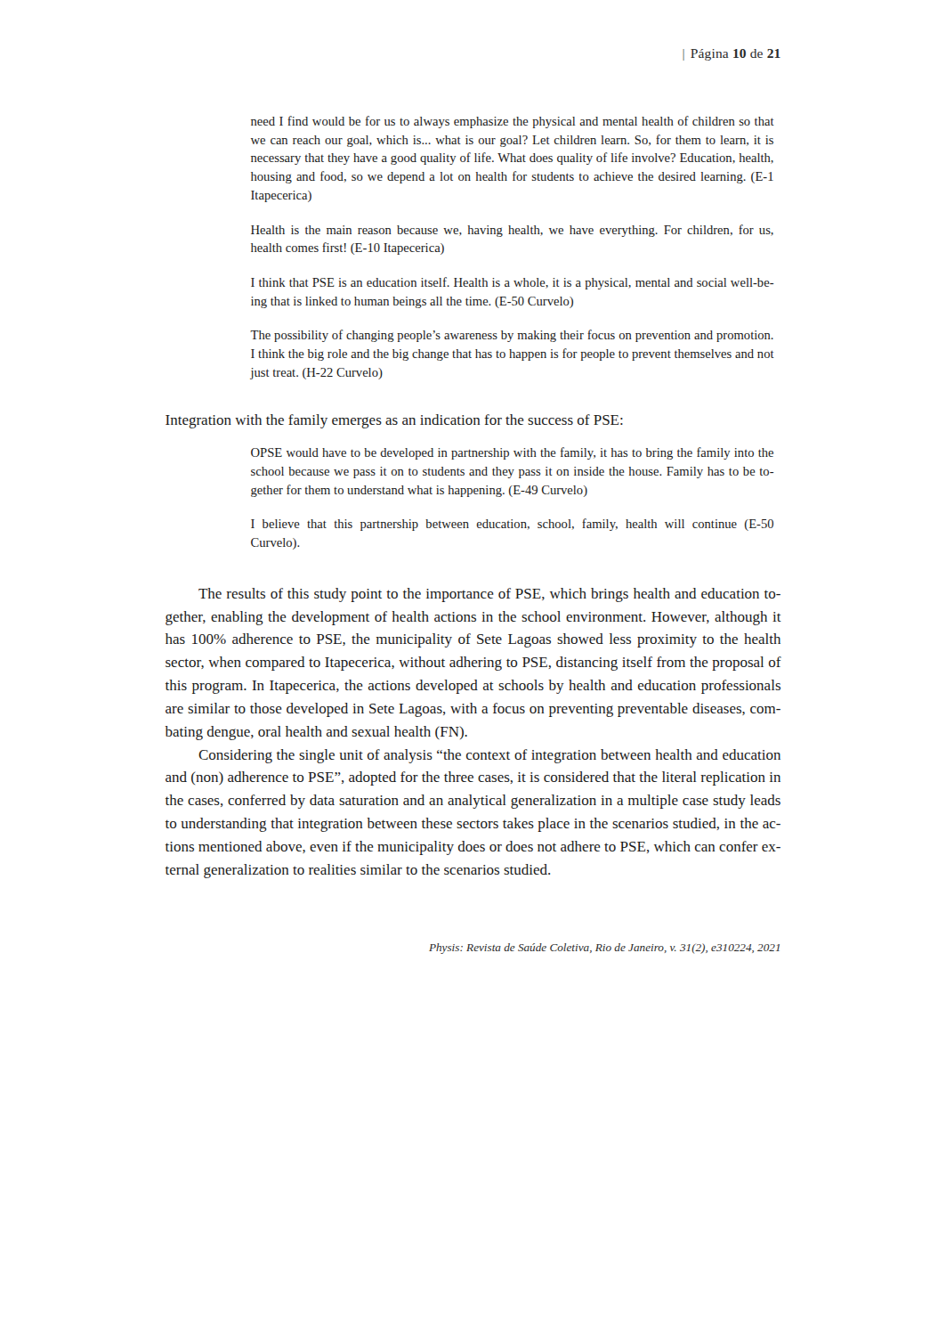|Página 10 de 21
need I find would be for us to always emphasize the physical and mental health of children so that we can reach our goal, which is... what is our goal? Let children learn. So, for them to learn, it is necessary that they have a good quality of life. What does quality of life involve? Education, health, housing and food, so we depend a lot on health for students to achieve the desired learning. (E-1 Itapecerica)
Health is the main reason because we, having health, we have everything. For children, for us, health comes first! (E-10 Itapecerica)
I think that PSE is an education itself. Health is a whole, it is a physical, mental and social well-being that is linked to human beings all the time. (E-50 Curvelo)
The possibility of changing people’s awareness by making their focus on prevention and promotion. I think the big role and the big change that has to happen is for people to prevent themselves and not just treat. (H-22 Curvelo)
Integration with the family emerges as an indication for the success of PSE:
OPSE would have to be developed in partnership with the family, it has to bring the family into the school because we pass it on to students and they pass it on inside the house. Family has to be together for them to understand what is happening. (E-49 Curvelo)
I believe that this partnership between education, school, family, health will continue (E-50 Curvelo).
The results of this study point to the importance of PSE, which brings health and education together, enabling the development of health actions in the school environment. However, although it has 100% adherence to PSE, the municipality of Sete Lagoas showed less proximity to the health sector, when compared to Itapecerica, without adhering to PSE, distancing itself from the proposal of this program. In Itapecerica, the actions developed at schools by health and education professionals are similar to those developed in Sete Lagoas, with a focus on preventing preventable diseases, combating dengue, oral health and sexual health (FN).
Considering the single unit of analysis “the context of integration between health and education and (non) adherence to PSE”, adopted for the three cases, it is considered that the literal replication in the cases, conferred by data saturation and an analytical generalization in a multiple case study leads to understanding that integration between these sectors takes place in the scenarios studied, in the actions mentioned above, even if the municipality does or does not adhere to PSE, which can confer external generalization to realities similar to the scenarios studied.
Physis: Revista de Saúde Coletiva, Rio de Janeiro, v. 31(2), e310224, 2021